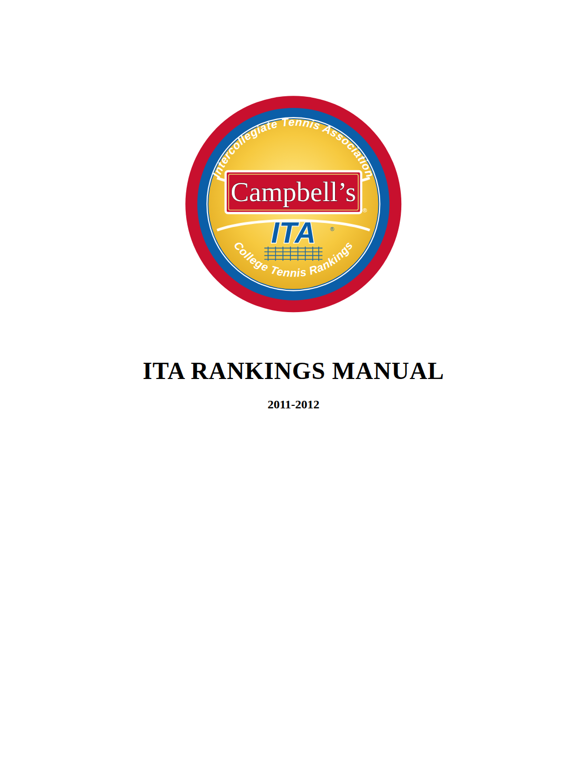Campbell’s ® ITA ® Intercollegiate Tennis Association College Tennis Rankings
Campbell’s ITA College Tennis Rankings — Intercollegiate Tennis Association
ITA RANKINGS MANUAL
2011-2012